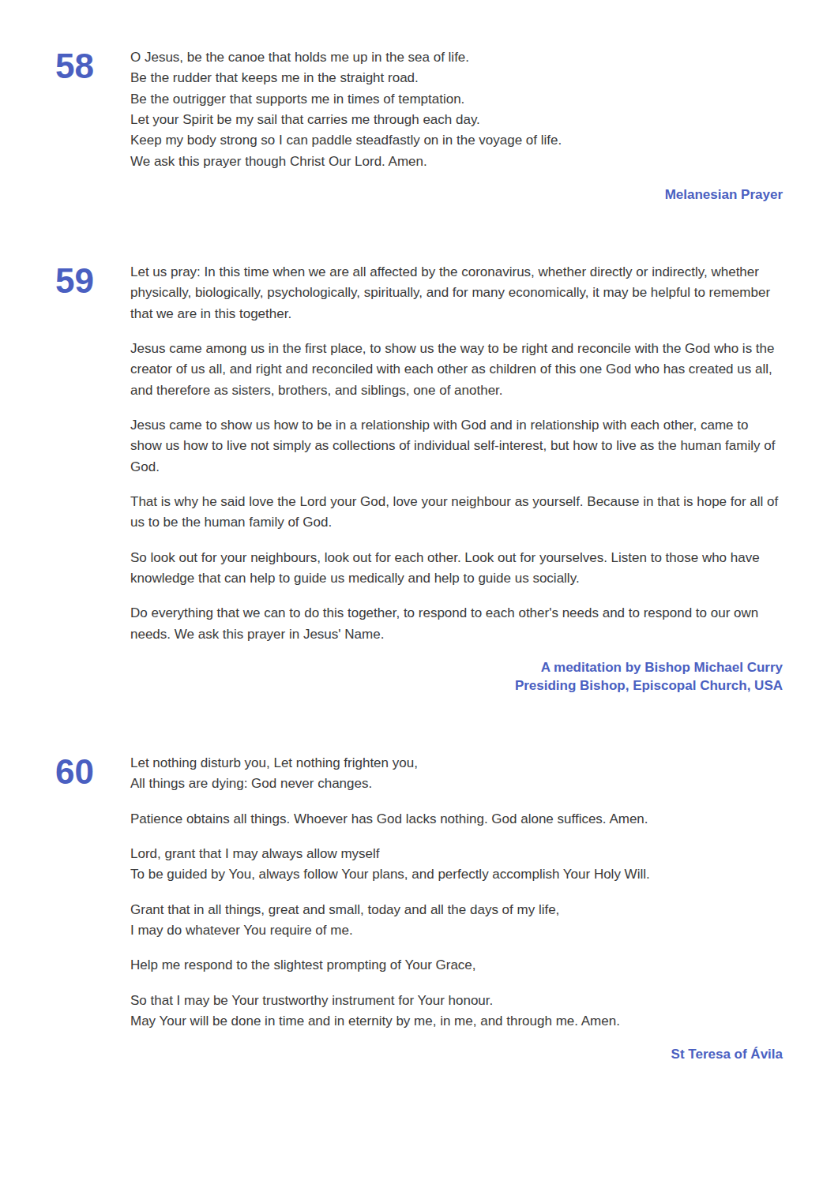58
O Jesus, be the canoe that holds me up in the sea of life.
Be the rudder that keeps me in the straight road.
Be the outrigger that supports me in times of temptation.
Let your Spirit be my sail that carries me through each day.
Keep my body strong so I can paddle steadfastly on in the voyage of life.
We ask this prayer though Christ Our Lord. Amen.
Melanesian Prayer
59
Let us pray: In this time when we are all affected by the coronavirus, whether directly or indirectly, whether physically, biologically, psychologically, spiritually, and for many economically, it may be helpful to remember that we are in this together.
Jesus came among us in the first place, to show us the way to be right and reconcile with the God who is the creator of us all, and right and reconciled with each other as children of this one God who has created us all, and therefore as sisters, brothers, and siblings, one of another.
Jesus came to show us how to be in a relationship with God and in relationship with each other, came to show us how to live not simply as collections of individual self-interest, but how to live as the human family of God.
That is why he said love the Lord your God, love your neighbour as yourself. Because in that is hope for all of us to be the human family of God.
So look out for your neighbours, look out for each other. Look out for yourselves. Listen to those who have knowledge that can help to guide us medically and help to guide us socially.
Do everything that we can to do this together, to respond to each other's needs and to respond to our own needs. We ask this prayer in Jesus' Name.
A meditation by Bishop Michael Curry
Presiding Bishop, Episcopal Church, USA
60
Let nothing disturb you, Let nothing frighten you,
All things are dying: God never changes.
Patience obtains all things. Whoever has God lacks nothing. God alone suffices. Amen.
Lord, grant that I may always allow myself
To be guided by You, always follow Your plans, and perfectly accomplish Your Holy Will.
Grant that in all things, great and small, today and all the days of my life,
I may do whatever You require of me.
Help me respond to the slightest prompting of Your Grace,
So that I may be Your trustworthy instrument for Your honour.
May Your will be done in time and in eternity by me, in me, and through me. Amen.
St Teresa of Ávila